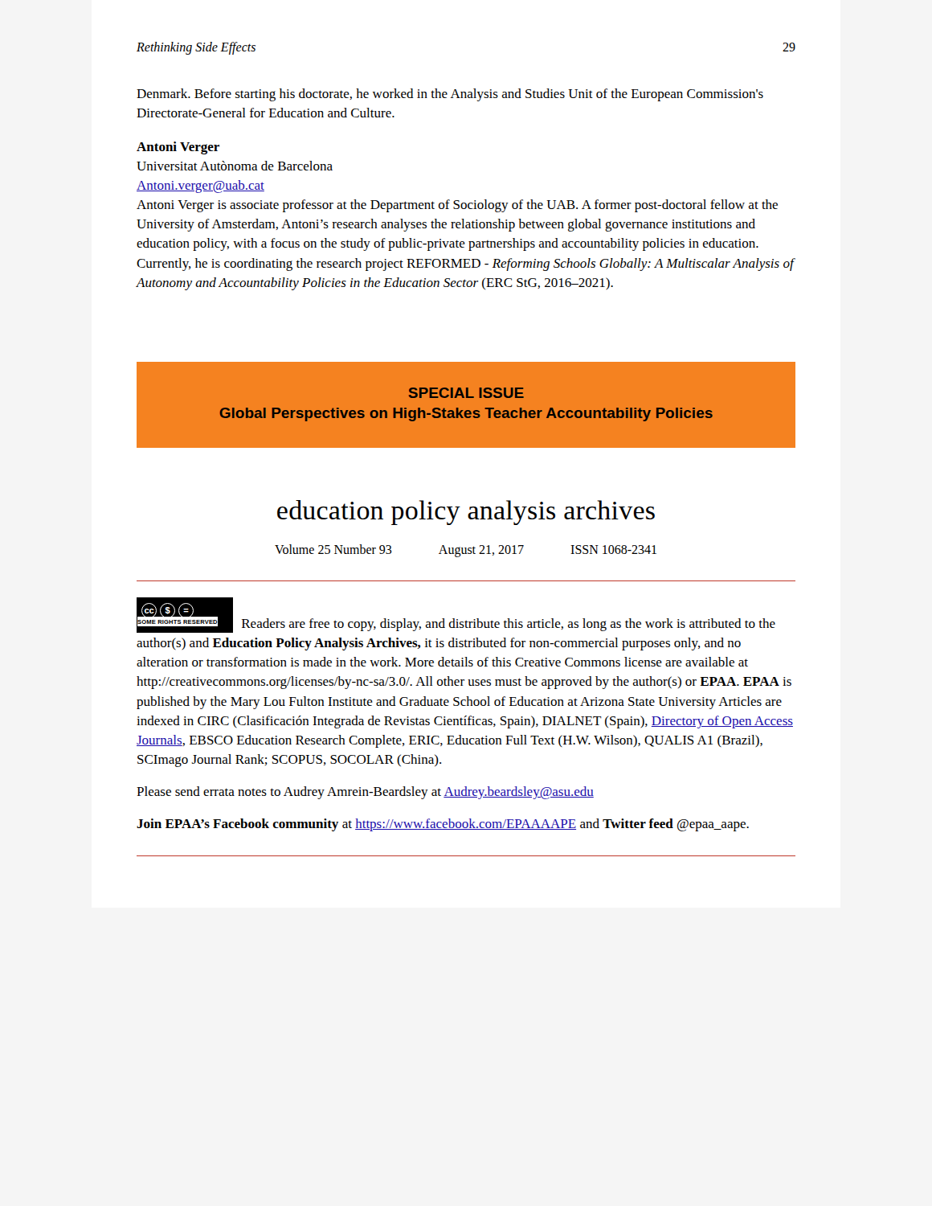Rethinking Side Effects 29
Denmark. Before starting his doctorate, he worked in the Analysis and Studies Unit of the European Commission's Directorate-General for Education and Culture.
Antoni Verger
Universitat Autònoma de Barcelona
Antoni.verger@uab.cat
Antoni Verger is associate professor at the Department of Sociology of the UAB. A former post-doctoral fellow at the University of Amsterdam, Antoni’s research analyses the relationship between global governance institutions and education policy, with a focus on the study of public-private partnerships and accountability policies in education. Currently, he is coordinating the research project REFORMED - Reforming Schools Globally: A Multiscalar Analysis of Autonomy and Accountability Policies in the Education Sector (ERC StG, 2016–2021).
SPECIAL ISSUE
Global Perspectives on High-Stakes Teacher Accountability Policies
education policy analysis archives
Volume 25 Number 93 August 21, 2017 ISSN 1068-2341
cc $ = SOME RIGHTS RESERVED Readers are free to copy, display, and distribute this article, as long as the work is attributed to the author(s) and Education Policy Analysis Archives, it is distributed for non-commercial purposes only, and no alteration or transformation is made in the work. More details of this Creative Commons license are available at http://creativecommons.org/licenses/by-nc-sa/3.0/. All other uses must be approved by the author(s) or EPAA. EPAA is published by the Mary Lou Fulton Institute and Graduate School of Education at Arizona State University Articles are indexed in CIRC (Clasificación Integrada de Revistas Científicas, Spain), DIALNET (Spain), Directory of Open Access Journals, EBSCO Education Research Complete, ERIC, Education Full Text (H.W. Wilson), QUALIS A1 (Brazil), SCImago Journal Rank; SCOPUS, SOCOLAR (China).
Please send errata notes to Audrey Amrein-Beardsley at Audrey.beardsley@asu.edu
Join EPAA’s Facebook community at https://www.facebook.com/EPAAAAPE and Twitter feed @epaa_aape.